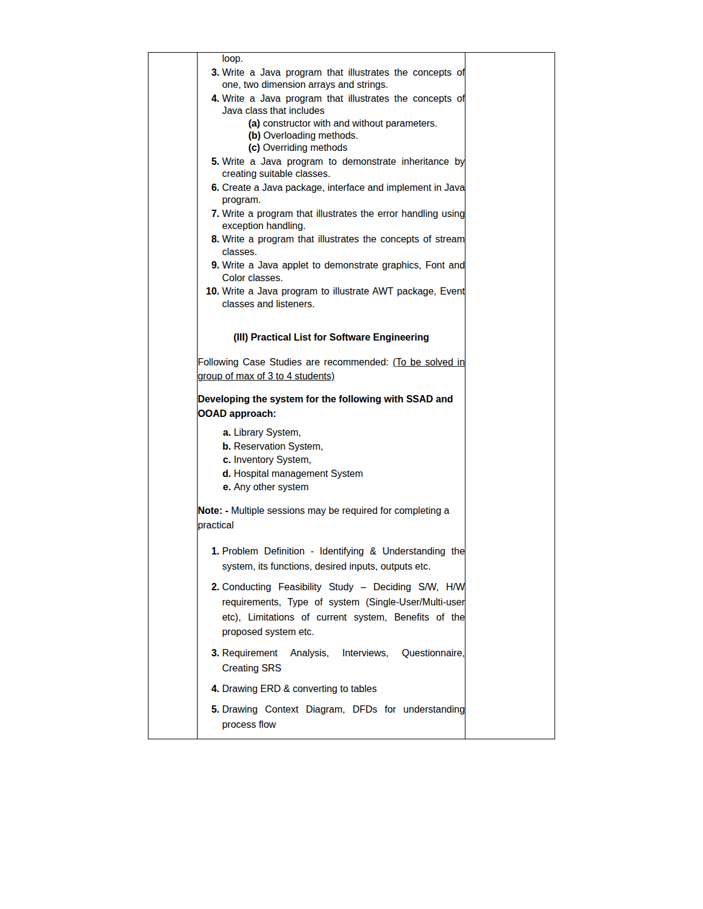| | loop. Write a Java program that illustrates the concepts of one, two dimension arrays and strings. Write a Java program that illustrates the concepts of Java class that includes (a) constructor with and without parameters. (b) Overloading methods. (c) Overriding methods Write a Java program to demonstrate inheritance by creating suitable classes. Create a Java package, interface and implement in Java program. Write a program that illustrates the error handling using exception handling. Write a program that illustrates the concepts of stream classes. Write a Java applet to demonstrate graphics, Font and Color classes. Write a Java program to illustrate AWT package, Event classes and listeners. (III) Practical List for Software Engineering Following Case Studies are recommended: (To be solved in group of max of 3 to 4 students) Developing the system for the following with SSAD and OOAD approach: Library System, Reservation System, Inventory System, Hospital management System Any other system Note: - Multiple sessions may be required for completing a practical Problem Definition - Identifying & Understanding the system, its functions, desired inputs, outputs etc. Conducting Feasibility Study – Deciding S/W, H/W requirements, Type of system (Single-User/Multi-user etc), Limitations of current system, Benefits of the proposed system etc. Requirement Analysis, Interviews, Questionnaire, Creating SRS Drawing ERD & converting to tables Drawing Context Diagram, DFDs for understanding process flow | |